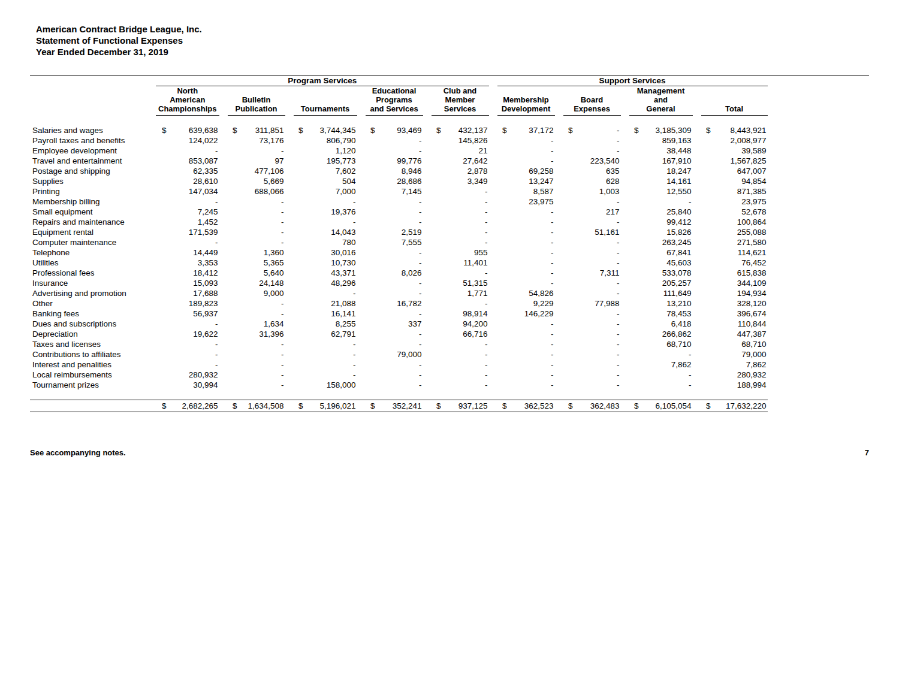American Contract Bridge League, Inc.
Statement of Functional Expenses
Year Ended December 31, 2019
| | Program Services | | Support Services | |
| --- | --- | --- | --- | --- |
| | North American Championships | | Bulletin Publication | | Tournaments | | Educational Programs and Services | | Club and Member Services | | Membership Development | | Board Expenses | | Management and General | | Total |
| Salaries and wages | $ | 639,638 | | $ | 311,851 | | $ | 3,744,345 | | $ | 93,469 | | $ | 432,137 | | $ | 37,172 | | $ | - | | $ | 3,185,309 | | $ | 8,443,921 |
| Payroll taxes and benefits | | 124,022 | | | 73,176 | | | 806,790 | | | - | | | 145,826 | | | - | | | - | | | 859,163 | | | 2,008,977 |
| Employee development | | - | | | - | | | 1,120 | | | - | | | 21 | | | - | | | - | | | 38,448 | | | 39,589 |
| Travel and entertainment | | 853,087 | | | 97 | | | 195,773 | | | 99,776 | | | 27,642 | | | - | | | 223,540 | | | 167,910 | | | 1,567,825 |
| Postage and shipping | | 62,335 | | | 477,106 | | | 7,602 | | | 8,946 | | | 2,878 | | | 69,258 | | | 635 | | | 18,247 | | | 647,007 |
| Supplies | | 28,610 | | | 5,669 | | | 504 | | | 28,686 | | | 3,349 | | | 13,247 | | | 628 | | | 14,161 | | | 94,854 |
| Printing | | 147,034 | | | 688,066 | | | 7,000 | | | 7,145 | | | - | | | 8,587 | | | 1,003 | | | 12,550 | | | 871,385 |
| Membership billing | | - | | | - | | | - | | | - | | | - | | | 23,975 | | | - | | | - | | | 23,975 |
| Small equipment | | 7,245 | | | - | | | 19,376 | | | - | | | - | | | - | | | 217 | | | 25,840 | | | 52,678 |
| Repairs and maintenance | | 1,452 | | | - | | | - | | | - | | | - | | | - | | | - | | | 99,412 | | | 100,864 |
| Equipment rental | | 171,539 | | | - | | | 14,043 | | | 2,519 | | | - | | | - | | | 51,161 | | | 15,826 | | | 255,088 |
| Computer maintenance | | - | | | - | | | 780 | | | 7,555 | | | - | | | - | | | - | | | 263,245 | | | 271,580 |
| Telephone | | 14,449 | | | 1,360 | | | 30,016 | | | - | | | 955 | | | - | | | - | | | 67,841 | | | 114,621 |
| Utilities | | 3,353 | | | 5,365 | | | 10,730 | | | - | | | 11,401 | | | - | | | - | | | 45,603 | | | 76,452 |
| Professional fees | | 18,412 | | | 5,640 | | | 43,371 | | | 8,026 | | | - | | | - | | | 7,311 | | | 533,078 | | | 615,838 |
| Insurance | | 15,093 | | | 24,148 | | | 48,296 | | | - | | | 51,315 | | | - | | | - | | | 205,257 | | | 344,109 |
| Advertising and promotion | | 17,688 | | | 9,000 | | | - | | | - | | | 1,771 | | | 54,826 | | | - | | | 111,649 | | | 194,934 |
| Other | | 189,823 | | | - | | | 21,088 | | | 16,782 | | | - | | | 9,229 | | | 77,988 | | | 13,210 | | | 328,120 |
| Banking fees | | 56,937 | | | - | | | 16,141 | | | - | | | 98,914 | | | 146,229 | | | - | | | 78,453 | | | 396,674 |
| Dues and subscriptions | | - | | | 1,634 | | | 8,255 | | | 337 | | | 94,200 | | | - | | | - | | | 6,418 | | | 110,844 |
| Depreciation | | 19,622 | | | 31,396 | | | 62,791 | | | - | | | 66,716 | | | - | | | - | | | 266,862 | | | 447,387 |
| Taxes and licenses | | - | | | - | | | - | | | - | | | - | | | - | | | - | | | 68,710 | | | 68,710 |
| Contributions to affiliates | | - | | | - | | | - | | | 79,000 | | | - | | | - | | | - | | | - | | | 79,000 |
| Interest and penalities | | - | | | - | | | - | | | - | | | - | | | - | | | - | | | 7,862 | | | 7,862 |
| Local reimbursements | | 280,932 | | | - | | | - | | | - | | | - | | | - | | | - | | | - | | | 280,932 |
| Tournament prizes | | 30,994 | | | - | | | 158,000 | | | - | | | - | | | - | | | - | | | - | | | 188,994 |
| | $ | 2,682,265 | | $ | 1,634,508 | | $ | 5,196,021 | | $ | 352,241 | | $ | 937,125 | | $ | 362,523 | | $ | 362,483 | | $ | 6,105,054 | | $ | 17,632,220 |
See accompanying notes. 7